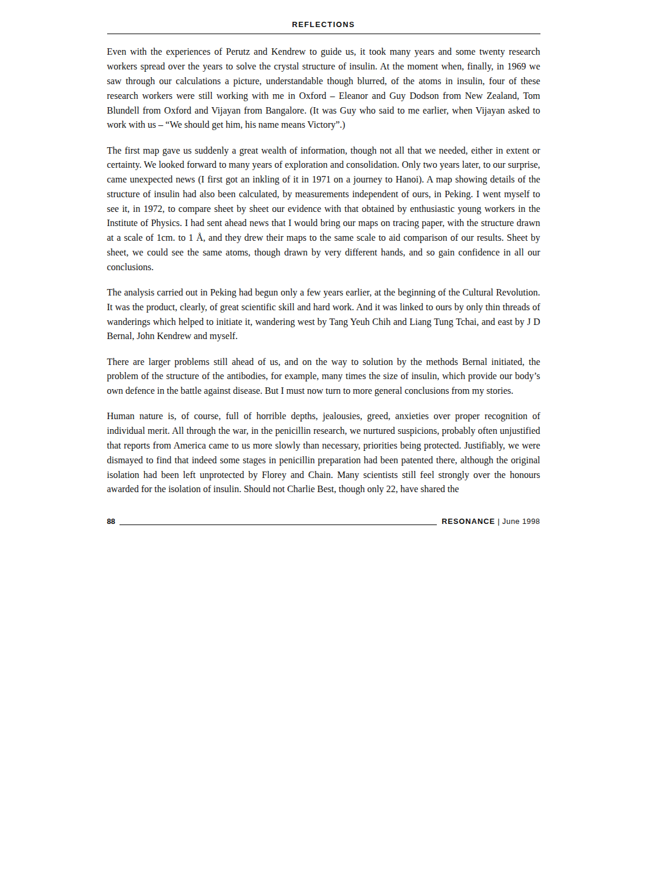REFLECTIONS
Even with the experiences of Perutz and Kendrew to guide us, it took many years and some twenty research workers spread over the years to solve the crystal structure of insulin. At the moment when, finally, in 1969 we saw through our calculations a picture, understandable though blurred, of the atoms in insulin, four of these research workers were still working with me in Oxford – Eleanor and Guy Dodson from New Zealand, Tom Blundell from Oxford and Vijayan from Bangalore. (It was Guy who said to me earlier, when Vijayan asked to work with us – “We should get him, his name means Victory”.)
The first map gave us suddenly a great wealth of information, though not all that we needed, either in extent or certainty. We looked forward to many years of exploration and consolidation. Only two years later, to our surprise, came unexpected news (I first got an inkling of it in 1971 on a journey to Hanoi). A map showing details of the structure of insulin had also been calculated, by measurements independent of ours, in Peking. I went myself to see it, in 1972, to compare sheet by sheet our evidence with that obtained by enthusiastic young workers in the Institute of Physics. I had sent ahead news that I would bring our maps on tracing paper, with the structure drawn at a scale of 1cm. to 1 Å, and they drew their maps to the same scale to aid comparison of our results. Sheet by sheet, we could see the same atoms, though drawn by very different hands, and so gain confidence in all our conclusions.
The analysis carried out in Peking had begun only a few years earlier, at the beginning of the Cultural Revolution. It was the product, clearly, of great scientific skill and hard work. And it was linked to ours by only thin threads of wanderings which helped to initiate it, wandering west by Tang Yeuh Chih and Liang Tung Tchai, and east by J D Bernal, John Kendrew and myself.
There are larger problems still ahead of us, and on the way to solution by the methods Bernal initiated, the problem of the structure of the antibodies, for example, many times the size of insulin, which provide our body’s own defence in the battle against disease. But I must now turn to more general conclusions from my stories.
Human nature is, of course, full of horrible depths, jealousies, greed, anxieties over proper recognition of individual merit. All through the war, in the penicillin research, we nurtured suspicions, probably often unjustified that reports from America came to us more slowly than necessary, priorities being protected. Justifiably, we were dismayed to find that indeed some stages in penicillin preparation had been patented there, although the original isolation had been left unprotected by Florey and Chain. Many scientists still feel strongly over the honours awarded for the isolation of insulin. Should not Charlie Best, though only 22, have shared the
88 RESONANCE | June 1998